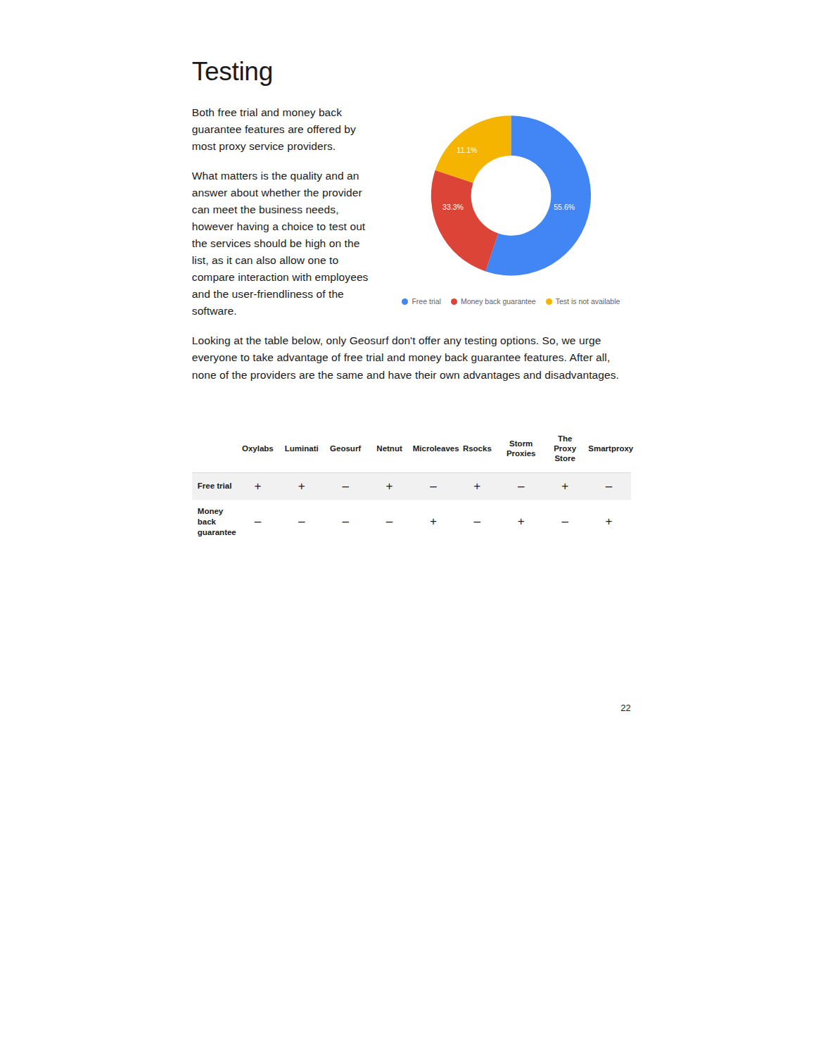Testing
11.1% 33.3% 55.6%
Free trial Money back guarantee Test is not available
Both free trial and money back guarantee features are offered by most proxy service providers.
What matters is the quality and an answer about whether the provider can meet the business needs, however having a choice to test out the services should be high on the list, as it can also allow one to compare interaction with employees and the user-friendliness of the software.
Looking at the table below, only Geosurf don't offer any testing options. So, we urge everyone to take advantage of free trial and money back guarantee features. After all, none of the providers are the same and have their own advantages and disadvantages.
| | Oxylabs | Luminati | Geosurf | Netnut | Microleaves | Rsocks | Storm Proxies | The Proxy Store | Smartproxy |
| --- | --- | --- | --- | --- | --- | --- | --- | --- | --- |
| Free trial | + | + | – | + | – | + | – | + | – |
| Money back guarantee | – | – | – | – | + | – | + | – | + |
22